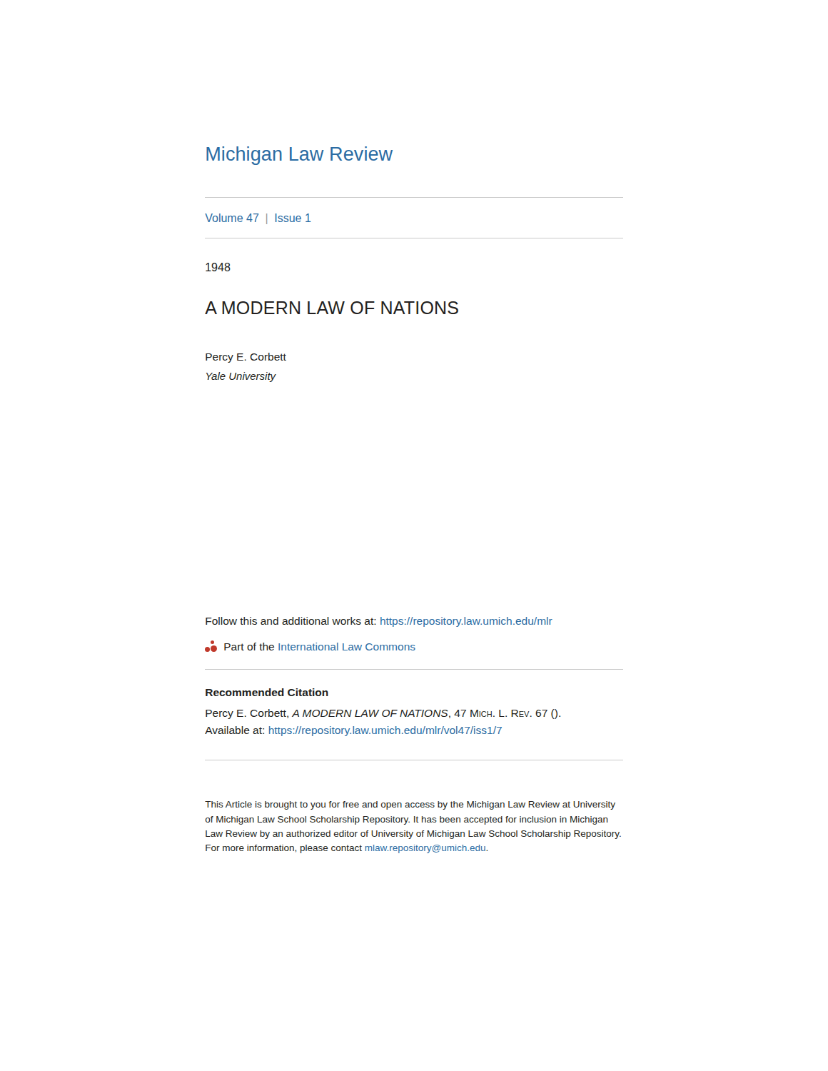Michigan Law Review
Volume 47|Issue 1
1948
A MODERN LAW OF NATIONS
Percy E. Corbett
Yale University
Follow this and additional works at: https://repository.law.umich.edu/mlr
Part of the International Law Commons
Recommended Citation
Percy E. Corbett, A MODERN LAW OF NATIONS, 47 Mich. L. Rev. 67 ().
Available at: https://repository.law.umich.edu/mlr/vol47/iss1/7
This Article is brought to you for free and open access by the Michigan Law Review at University of Michigan Law School Scholarship Repository. It has been accepted for inclusion in Michigan Law Review by an authorized editor of University of Michigan Law School Scholarship Repository. For more information, please contact mlaw.repository@umich.edu.